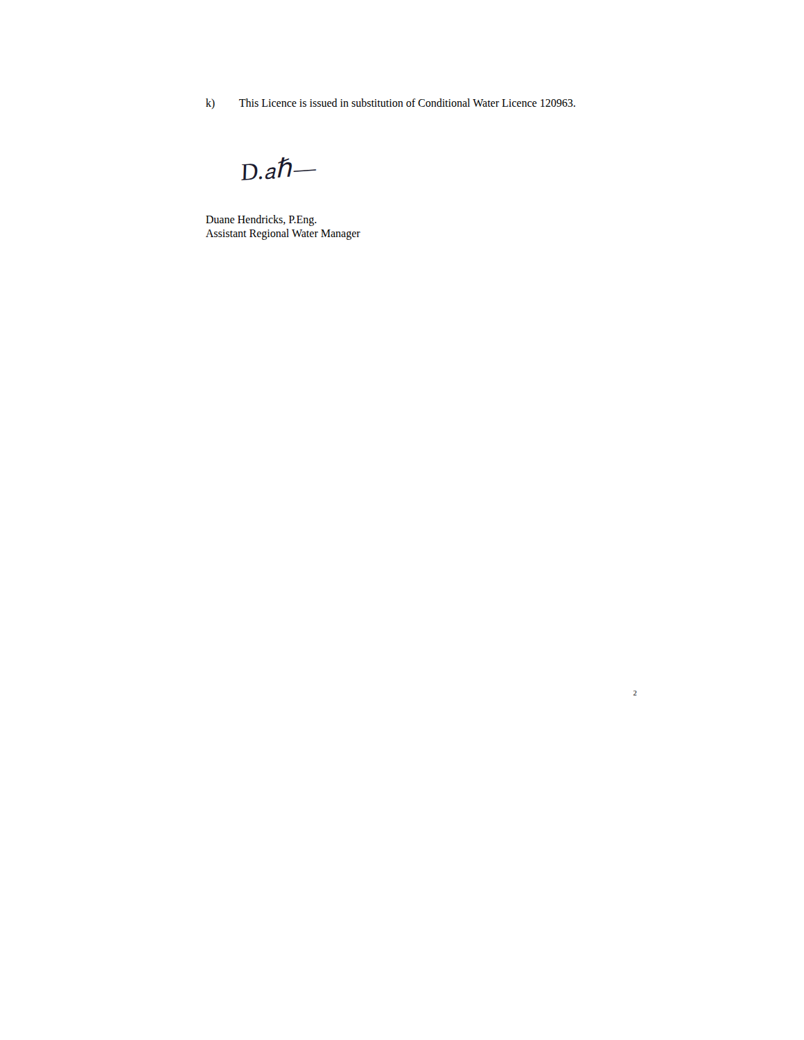k) This Licence is issued in substitution of Conditional Water Licence 120963.
D. 𝑎 ℏ —
Duane Hendricks, P.Eng.
Assistant Regional Water Manager
2